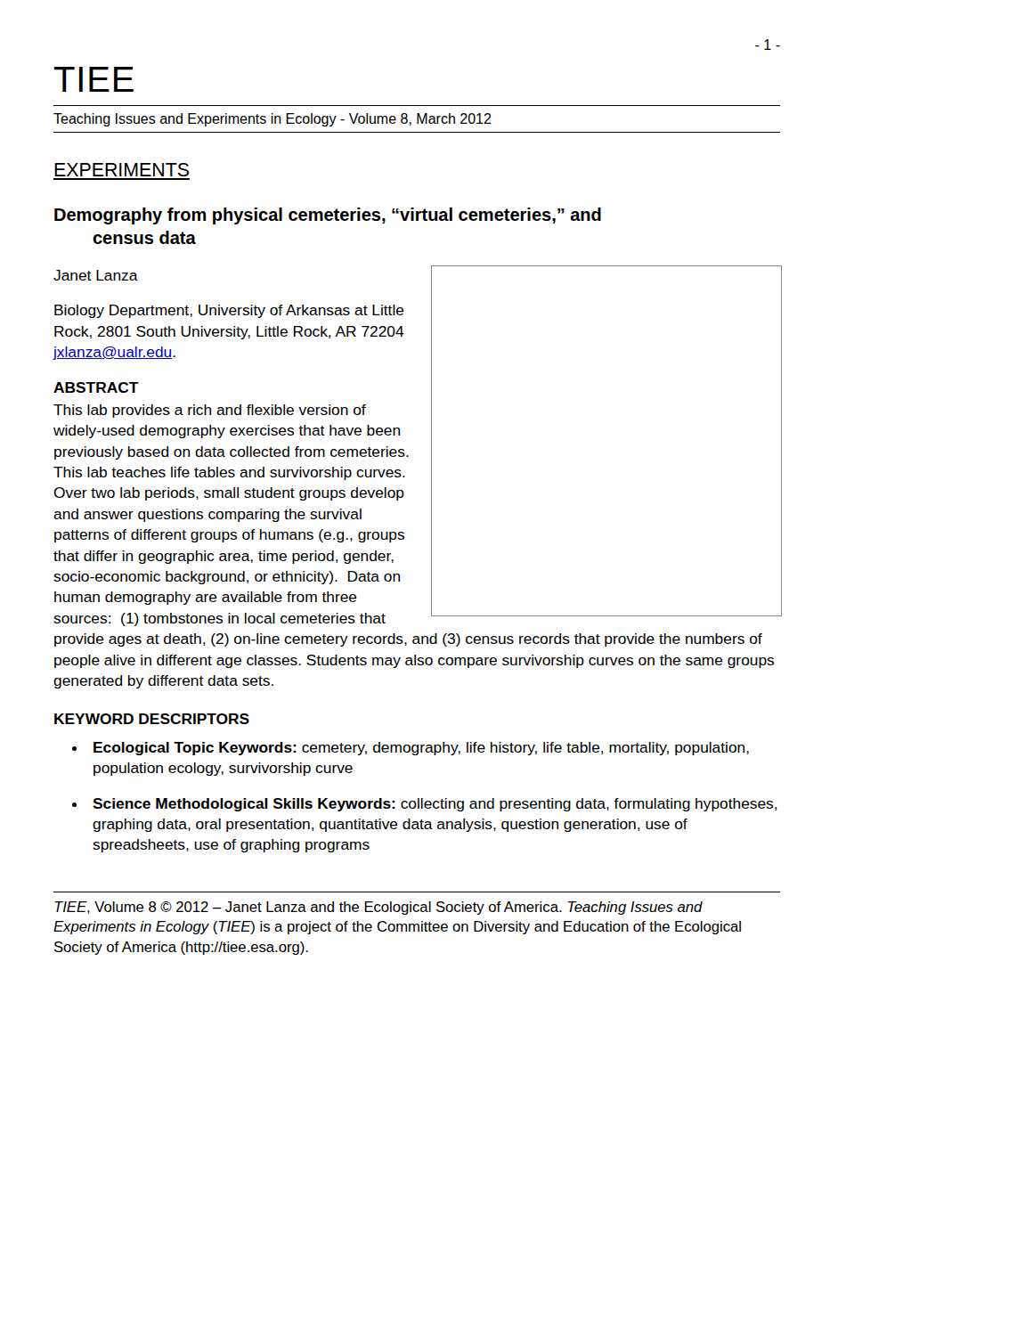- 1 -
TIEE
Teaching Issues and Experiments in Ecology - Volume 8, March 2012
EXPERIMENTS
Demography from physical cemeteries, “virtual cemeteries,” and census data
Janet Lanza
Biology Department, University of Arkansas at Little Rock, 2801 South University, Little Rock, AR 72204 jxlanza@ualr.edu.
ABSTRACT
This lab provides a rich and flexible version of widely-used demography exercises that have been previously based on data collected from cemeteries. This lab teaches life tables and survivorship curves. Over two lab periods, small student groups develop and answer questions comparing the survival patterns of different groups of humans (e.g., groups that differ in geographic area, time period, gender, socio-economic background, or ethnicity). Data on human demography are available from three sources: (1) tombstones in local cemeteries that provide ages at death, (2) on-line cemetery records, and (3) census records that provide the numbers of people alive in different age classes. Students may also compare survivorship curves on the same groups generated by different data sets.
KEYWORD DESCRIPTORS
Ecological Topic Keywords: cemetery, demography, life history, life table, mortality, population, population ecology, survivorship curve
Science Methodological Skills Keywords: collecting and presenting data, formulating hypotheses, graphing data, oral presentation, quantitative data analysis, question generation, use of spreadsheets, use of graphing programs
TIEE, Volume 8 © 2012 – Janet Lanza and the Ecological Society of America. Teaching Issues and Experiments in Ecology (TIEE) is a project of the Committee on Diversity and Education of the Ecological Society of America (http://tiee.esa.org).